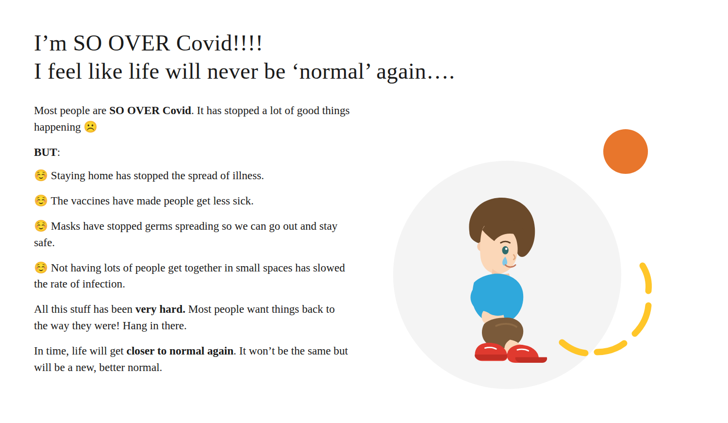I’m SO OVER Covid!!!!
I feel like life will never be ‘normal’ again….
Most people are SO OVER Covid. It has stopped a lot of good things happening ☹
BUT:
☺ Staying home has stopped the spread of illness.
☺ The vaccines have made people get less sick.
☺ Masks have stopped germs spreading so we can go out and stay safe.
☺ Not having lots of people get together in small spaces has slowed the rate of infection.
All this stuff has been very hard. Most people want things back to the way they were! Hang in there.
In time, life will get closer to normal again. It won’t be the same but will be a new, better normal.